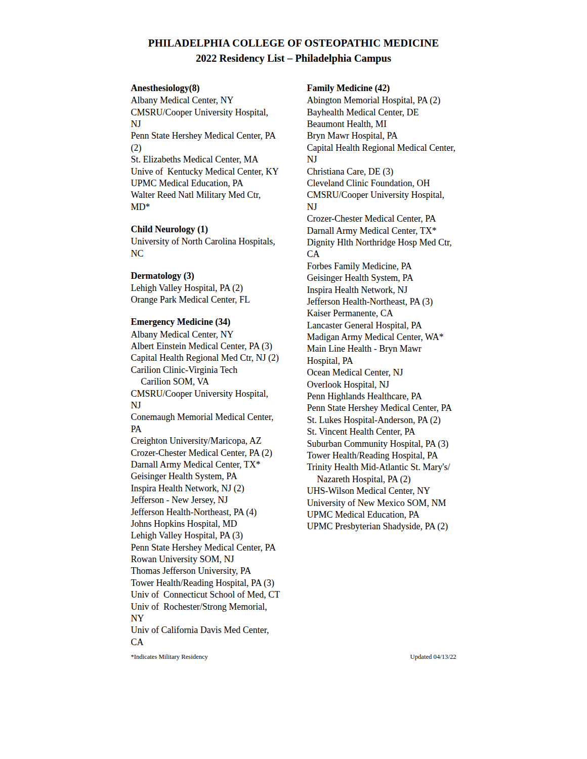PHILADELPHIA COLLEGE OF OSTEOPATHIC MEDICINE 2022 Residency List – Philadelphia Campus
Anesthesiology(8)
Albany Medical Center, NY
CMSRU/Cooper University Hospital, NJ
Penn State Hershey Medical Center, PA (2)
St. Elizabeths Medical Center, MA
Unive of Kentucky Medical Center, KY
UPMC Medical Education, PA
Walter Reed Natl Military Med Ctr, MD*
Child Neurology (1)
University of North Carolina Hospitals, NC
Dermatology (3)
Lehigh Valley Hospital, PA (2)
Orange Park Medical Center, FL
Emergency Medicine (34)
Albany Medical Center, NY
Albert Einstein Medical Center, PA (3)
Capital Health Regional Med Ctr, NJ (2)
Carilion Clinic-Virginia TechCarilion SOM, VA
CMSRU/Cooper University Hospital, NJ
Conemaugh Memorial Medical Center, PA
Creighton University/Maricopa, AZ
Crozer-Chester Medical Center, PA (2)
Darnall Army Medical Center, TX*
Geisinger Health System, PA
Inspira Health Network, NJ (2)
Jefferson - New Jersey, NJ
Jefferson Health-Northeast, PA (4)
Johns Hopkins Hospital, MD
Lehigh Valley Hospital, PA (3)
Penn State Hershey Medical Center, PA
Rowan University SOM, NJ
Thomas Jefferson University, PA
Tower Health/Reading Hospital, PA (3)
Univ of Connecticut School of Med, CT
Univ of Rochester/Strong Memorial, NY
Univ of California Davis Med Center, CA
Family Medicine (42)
Abington Memorial Hospital, PA (2)
Bayhealth Medical Center, DE
Beaumont Health, MI
Bryn Mawr Hospital, PA
Capital Health Regional Medical Center, NJ
Christiana Care, DE (3)
Cleveland Clinic Foundation, OH
CMSRU/Cooper University Hospital, NJ
Crozer-Chester Medical Center, PA
Darnall Army Medical Center, TX*
Dignity Hlth Northridge Hosp Med Ctr, CA
Forbes Family Medicine, PA
Geisinger Health System, PA
Inspira Health Network, NJ
Jefferson Health-Northeast, PA (3)
Kaiser Permanente, CA
Lancaster General Hospital, PA
Madigan Army Medical Center, WA*
Main Line Health - Bryn Mawr Hospital, PA
Ocean Medical Center, NJ
Overlook Hospital, NJ
Penn Highlands Healthcare, PA
Penn State Hershey Medical Center, PA
St. Lukes Hospital-Anderson, PA (2)
St. Vincent Health Center, PA
Suburban Community Hospital, PA (3)
Tower Health/Reading Hospital, PA
Trinity Health Mid-Atlantic St. Mary's/Nazareth Hospital, PA (2)
UHS-Wilson Medical Center, NY
University of New Mexico SOM, NM
UPMC Medical Education, PA
UPMC Presbyterian Shadyside, PA (2)
*Indicates Military Residency
Updated 04/13/22